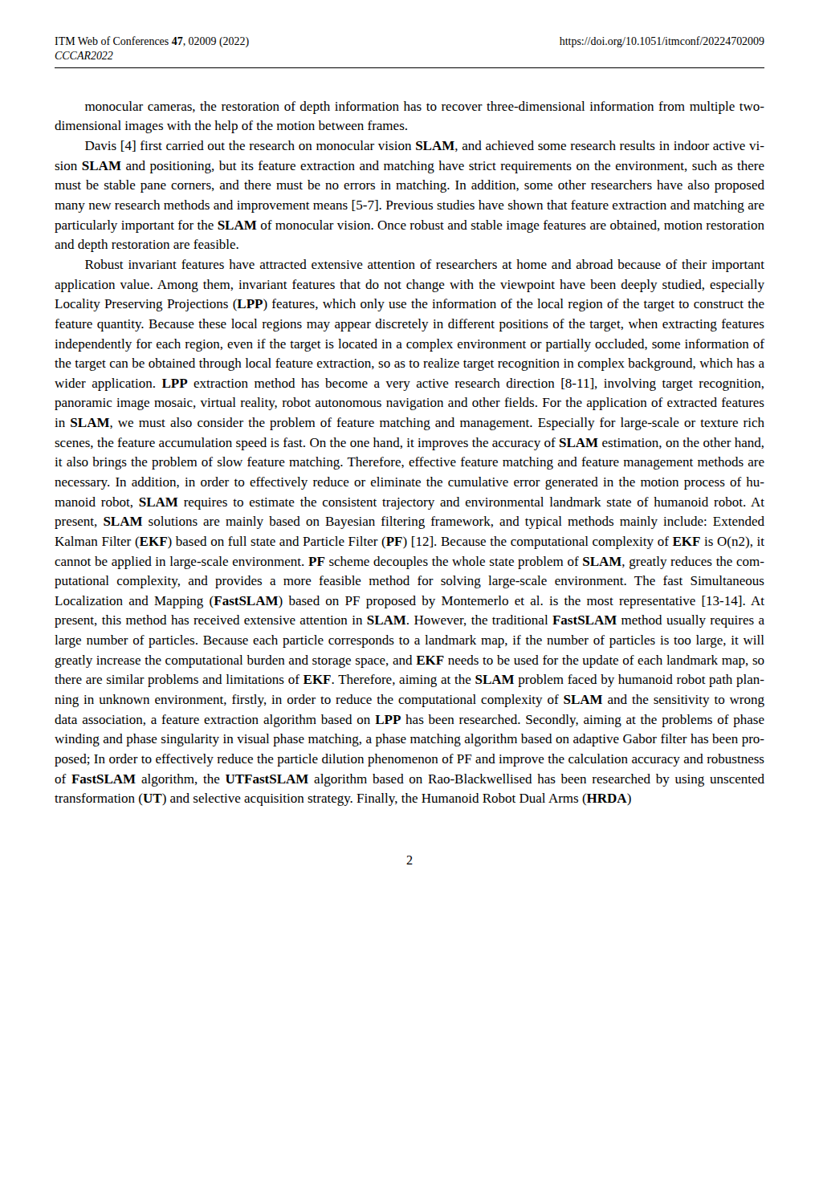ITM Web of Conferences 47, 02009 (2022)
CCCAR2022
https://doi.org/10.1051/itmconf/20224702009
monocular cameras, the restoration of depth information has to recover three-dimensional information from multiple two-dimensional images with the help of the motion between frames.
Davis [4] first carried out the research on monocular vision SLAM, and achieved some research results in indoor active vision SLAM and positioning, but its feature extraction and matching have strict requirements on the environment, such as there must be stable pane corners, and there must be no errors in matching. In addition, some other researchers have also proposed many new research methods and improvement means [5-7]. Previous studies have shown that feature extraction and matching are particularly important for the SLAM of monocular vision. Once robust and stable image features are obtained, motion restoration and depth restoration are feasible.
Robust invariant features have attracted extensive attention of researchers at home and abroad because of their important application value. Among them, invariant features that do not change with the viewpoint have been deeply studied, especially Locality Preserving Projections (LPP) features, which only use the information of the local region of the target to construct the feature quantity. Because these local regions may appear discretely in different positions of the target, when extracting features independently for each region, even if the target is located in a complex environment or partially occluded, some information of the target can be obtained through local feature extraction, so as to realize target recognition in complex background, which has a wider application. LPP extraction method has become a very active research direction [8-11], involving target recognition, panoramic image mosaic, virtual reality, robot autonomous navigation and other fields. For the application of extracted features in SLAM, we must also consider the problem of feature matching and management. Especially for large-scale or texture rich scenes, the feature accumulation speed is fast. On the one hand, it improves the accuracy of SLAM estimation, on the other hand, it also brings the problem of slow feature matching. Therefore, effective feature matching and feature management methods are necessary. In addition, in order to effectively reduce or eliminate the cumulative error generated in the motion process of humanoid robot, SLAM requires to estimate the consistent trajectory and environmental landmark state of humanoid robot. At present, SLAM solutions are mainly based on Bayesian filtering framework, and typical methods mainly include: Extended Kalman Filter (EKF) based on full state and Particle Filter (PF) [12]. Because the computational complexity of EKF is O(n2), it cannot be applied in large-scale environment. PF scheme decouples the whole state problem of SLAM, greatly reduces the computational complexity, and provides a more feasible method for solving large-scale environment. The fast Simultaneous Localization and Mapping (FastSLAM) based on PF proposed by Montemerlo et al. is the most representative [13-14]. At present, this method has received extensive attention in SLAM. However, the traditional FastSLAM method usually requires a large number of particles. Because each particle corresponds to a landmark map, if the number of particles is too large, it will greatly increase the computational burden and storage space, and EKF needs to be used for the update of each landmark map, so there are similar problems and limitations of EKF. Therefore, aiming at the SLAM problem faced by humanoid robot path planning in unknown environment, firstly, in order to reduce the computational complexity of SLAM and the sensitivity to wrong data association, a feature extraction algorithm based on LPP has been researched. Secondly, aiming at the problems of phase winding and phase singularity in visual phase matching, a phase matching algorithm based on adaptive Gabor filter has been proposed; In order to effectively reduce the particle dilution phenomenon of PF and improve the calculation accuracy and robustness of FastSLAM algorithm, the UTFastSLAM algorithm based on Rao-Blackwellised has been researched by using unscented transformation (UT) and selective acquisition strategy. Finally, the Humanoid Robot Dual Arms (HRDA)
2